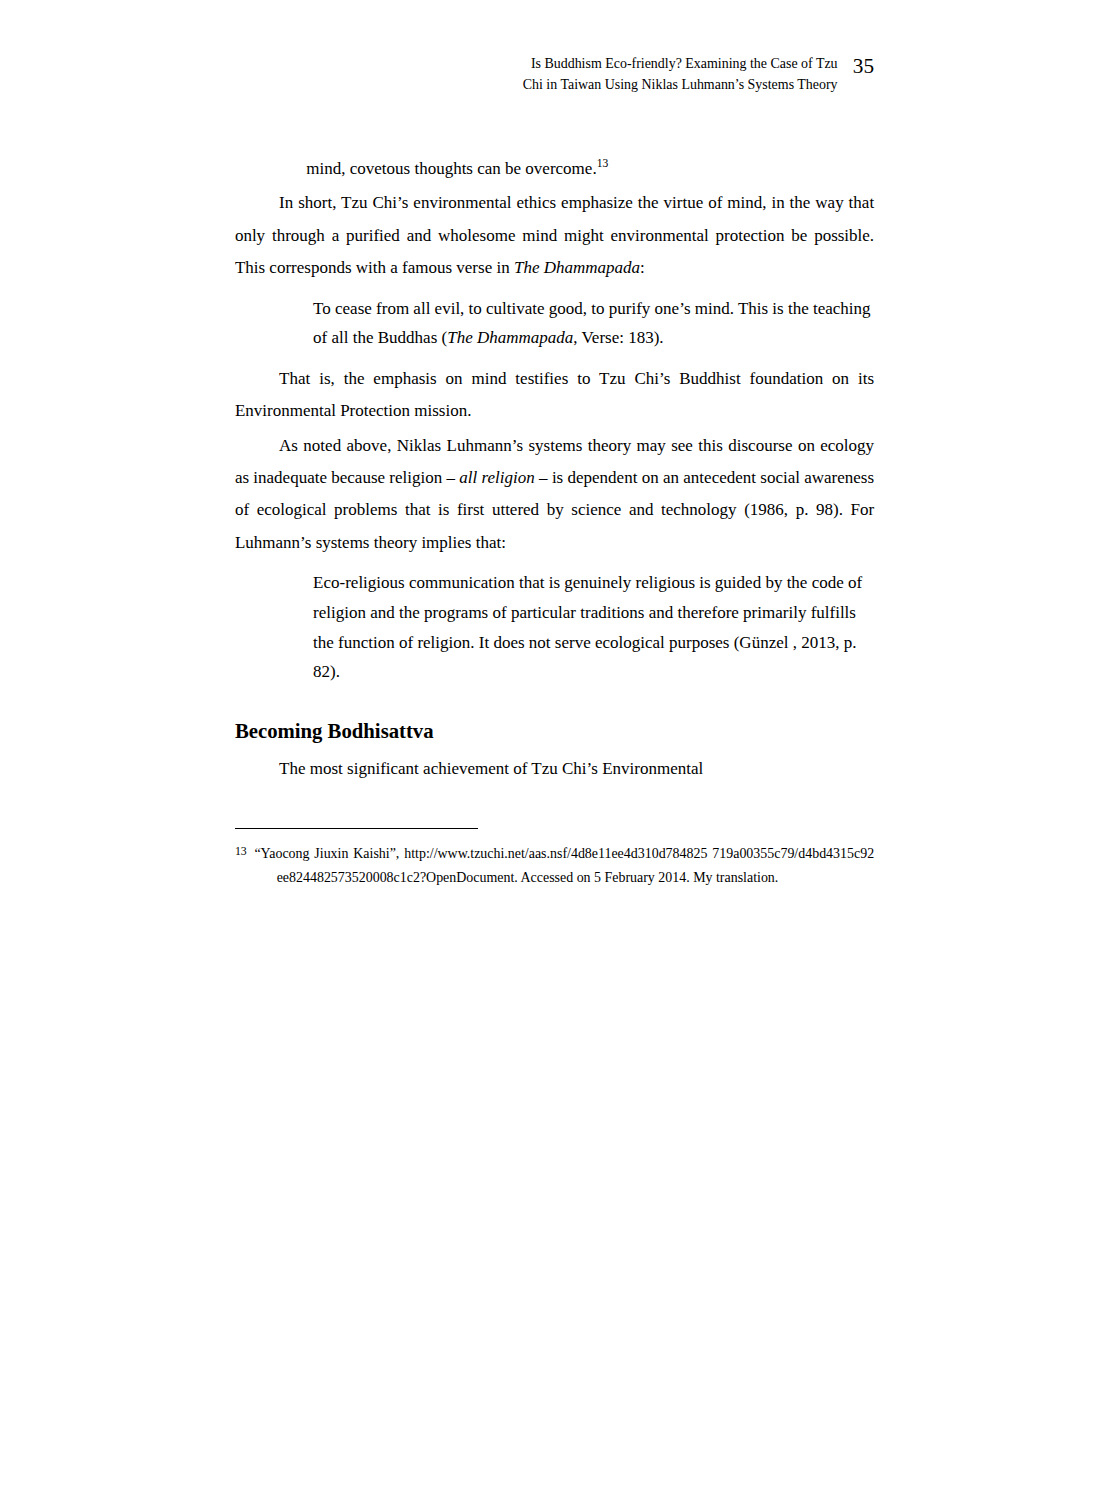Is Buddhism Eco-friendly? Examining the Case of Tzu
Chi in Taiwan Using Niklas Luhmann’s Systems Theory
35
mind, covetous thoughts can be overcome.13
In short, Tzu Chi’s environmental ethics emphasize the virtue of mind, in the way that only through a purified and wholesome mind might environmental protection be possible. This corresponds with a famous verse in The Dhammapada:
To cease from all evil, to cultivate good, to purify one’s mind. This is the teaching of all the Buddhas (The Dhammapada, Verse: 183).
That is, the emphasis on mind testifies to Tzu Chi’s Buddhist foundation on its Environmental Protection mission.
As noted above, Niklas Luhmann’s systems theory may see this discourse on ecology as inadequate because religion – all religion – is dependent on an antecedent social awareness of ecological problems that is first uttered by science and technology (1986, p. 98). For Luhmann’s systems theory implies that:
Eco-religious communication that is genuinely religious is guided by the code of religion and the programs of particular traditions and therefore primarily fulfills the function of religion. It does not serve ecological purposes (Günzel , 2013, p. 82).
Becoming Bodhisattva
The most significant achievement of Tzu Chi’s Environmental
13
“Yaocong Jiuxin Kaishi”, http://www.tzuchi.net/aas.nsf/4d8e11ee4d310d784825 719a00355c79/d4bd4315c92ee824482573520008c1c2?OpenDocument. Accessed on 5 February 2014. My translation.